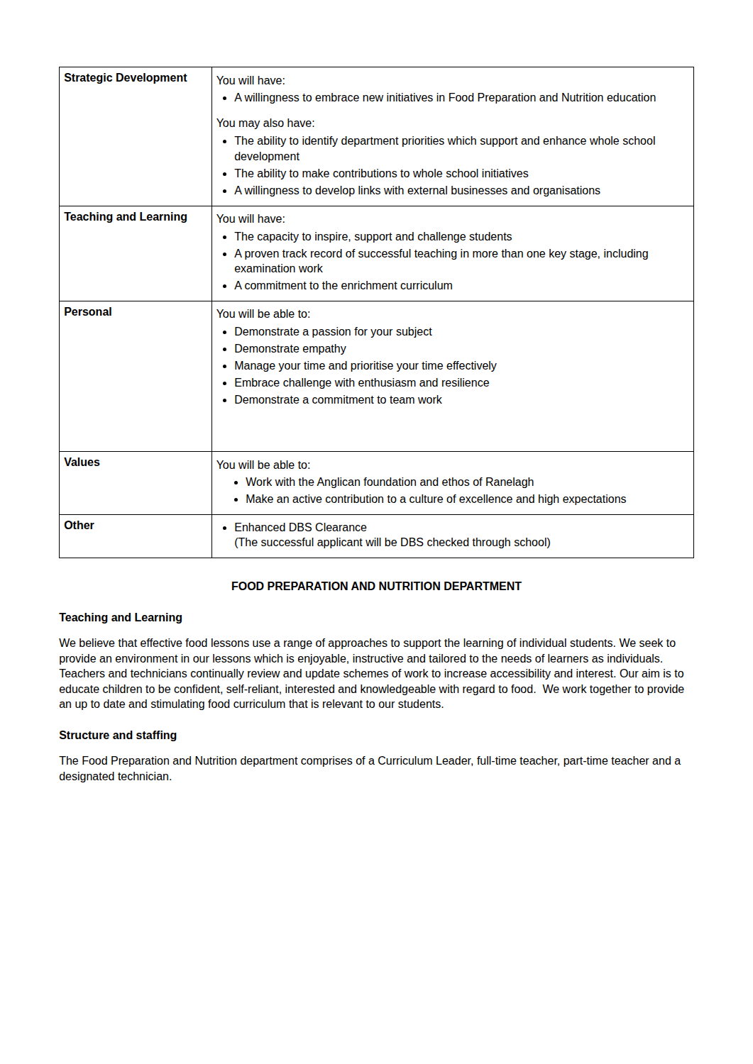| Strategic Development | You will have: A willingness to embrace new initiatives in Food Preparation and Nutrition education You may also have: The ability to identify department priorities which support and enhance whole school development The ability to make contributions to whole school initiatives A willingness to develop links with external businesses and organisations |
| Teaching and Learning | You will have: The capacity to inspire, support and challenge students A proven track record of successful teaching in more than one key stage, including examination work A commitment to the enrichment curriculum |
| Personal | You will be able to: Demonstrate a passion for your subject Demonstrate empathy Manage your time and prioritise your time effectively Embrace challenge with enthusiasm and resilience Demonstrate a commitment to team work |
| Values | You will be able to: Work with the Anglican foundation and ethos of Ranelagh Make an active contribution to a culture of excellence and high expectations |
| Other | Enhanced DBS Clearance (The successful applicant will be DBS checked through school) |
FOOD PREPARATION AND NUTRITION DEPARTMENT
Teaching and Learning
We believe that effective food lessons use a range of approaches to support the learning of individual students. We seek to provide an environment in our lessons which is enjoyable, instructive and tailored to the needs of learners as individuals. Teachers and technicians continually review and update schemes of work to increase accessibility and interest. Our aim is to educate children to be confident, self-reliant, interested and knowledgeable with regard to food. We work together to provide an up to date and stimulating food curriculum that is relevant to our students.
Structure and staffing
The Food Preparation and Nutrition department comprises of a Curriculum Leader, full-time teacher, part-time teacher and a designated technician.